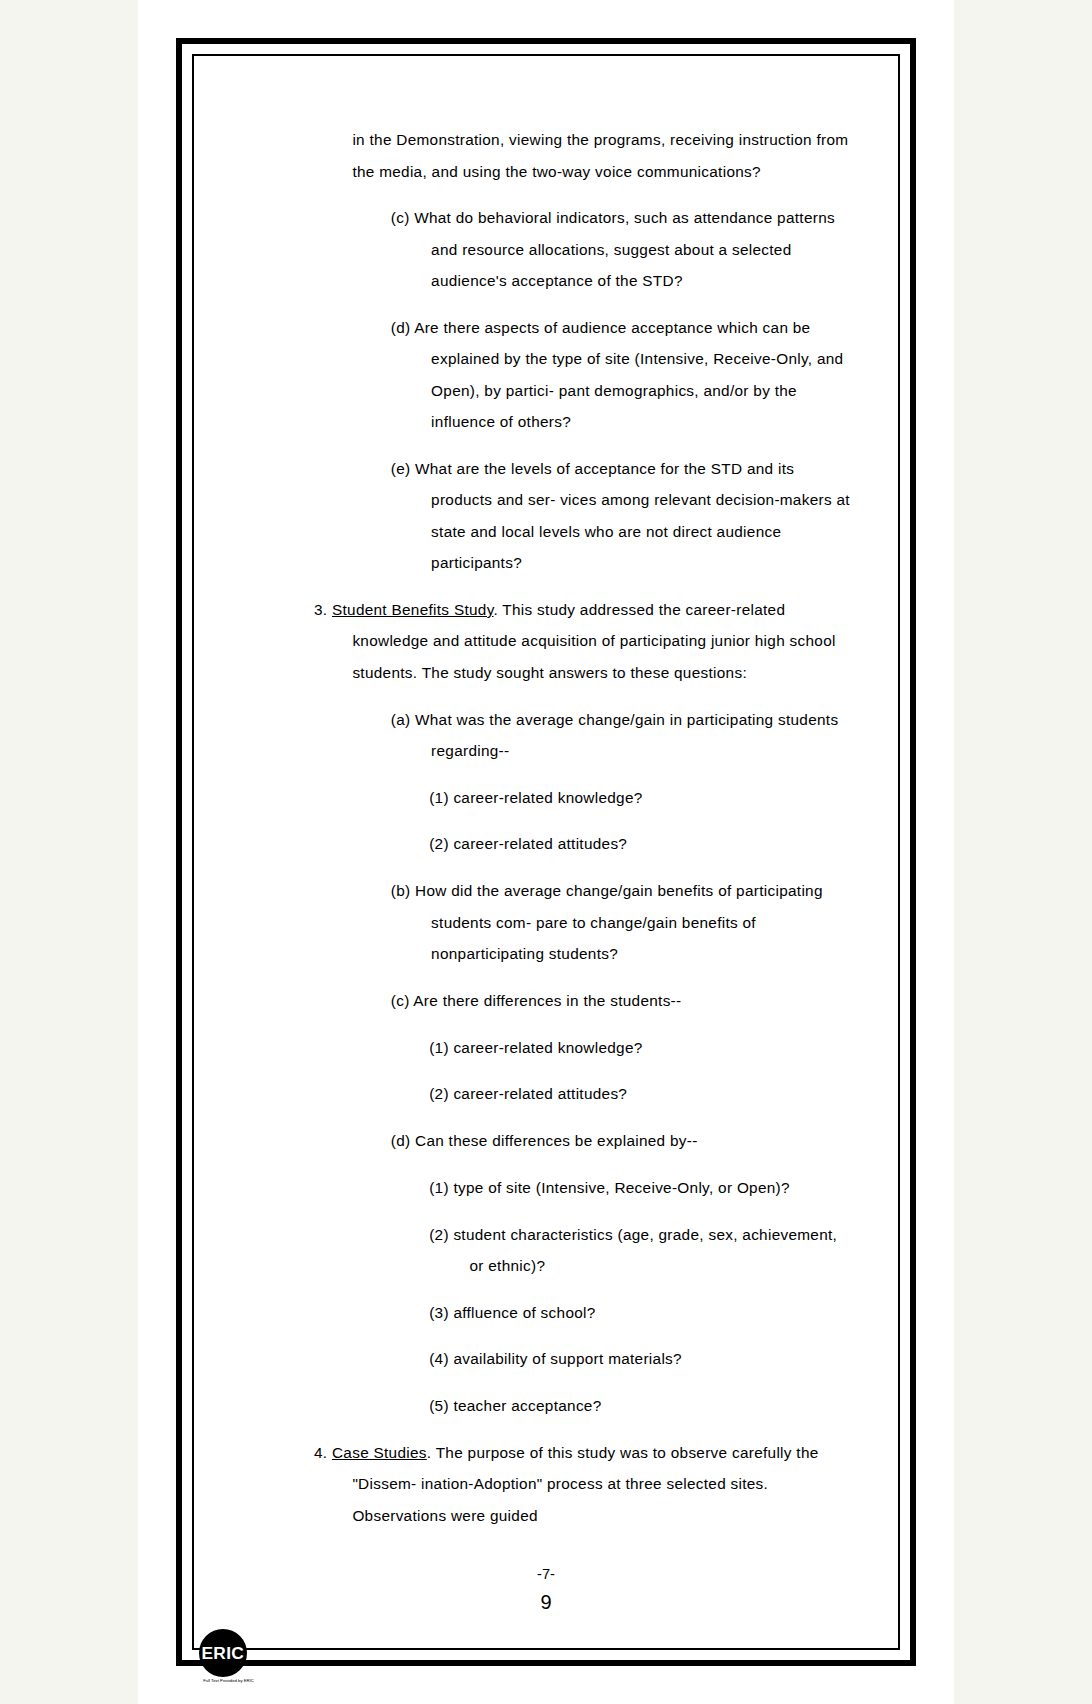in the Demonstration, viewing the programs, receiving instruction from the media, and using the two-way voice communications?
(c) What do behavioral indicators, such as attendance patterns and resource allocations, suggest about a selected audience's acceptance of the STD?
(d) Are there aspects of audience acceptance which can be explained by the type of site (Intensive, Receive-Only, and Open), by partici- pant demographics, and/or by the influence of others?
(e) What are the levels of acceptance for the STD and its products and ser- vices among relevant decision-makers at state and local levels who are not direct audience participants?
3. Student Benefits Study. This study addressed the career-related knowledge and attitude acquisition of participating junior high school students. The study sought answers to these questions:
(a) What was the average change/gain in participating students regarding--
(1) career-related knowledge?
(2) career-related attitudes?
(b) How did the average change/gain benefits of participating students com- pare to change/gain benefits of nonparticipating students?
(c) Are there differences in the students--
(1) career-related knowledge?
(2) career-related attitudes?
(d) Can these differences be explained by--
(1) type of site (Intensive, Receive-Only, or Open)?
(2) student characteristics (age, grade, sex, achievement, or ethnic)?
(3) affluence of school?
(4) availability of support materials?
(5) teacher acceptance?
4. Case Studies. The purpose of this study was to observe carefully the "Dissem- ination-Adoption" process at three selected sites. Observations were guided
-7- 9
ERIC
Full Text Provided by ERIC